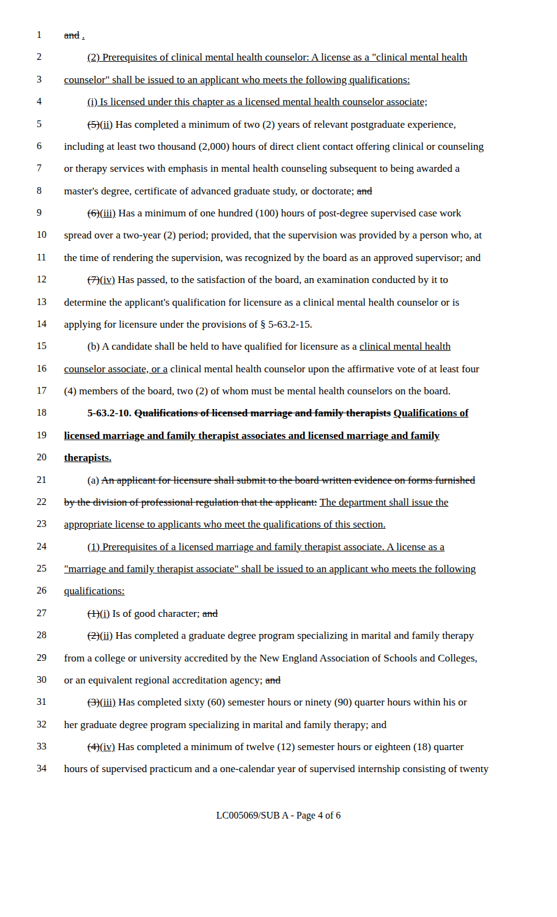1
and .
2
(2) Prerequisites of clinical mental health counselor: A license as a "clinical mental health
3
counselor" shall be issued to an applicant who meets the following qualifications:
4
(i) Is licensed under this chapter as a licensed mental health counselor associate;
5
(5)(ii) Has completed a minimum of two (2) years of relevant postgraduate experience,
6
including at least two thousand (2,000) hours of direct client contact offering clinical or counseling
7
or therapy services with emphasis in mental health counseling subsequent to being awarded a
8
master's degree, certificate of advanced graduate study, or doctorate; and
9
(6)(iii) Has a minimum of one hundred (100) hours of post-degree supervised case work
10
spread over a two-year (2) period; provided, that the supervision was provided by a person who, at
11
the time of rendering the supervision, was recognized by the board as an approved supervisor; and
12
(7)(iv) Has passed, to the satisfaction of the board, an examination conducted by it to
13
determine the applicant's qualification for licensure as a clinical mental health counselor or is
14
applying for licensure under the provisions of § 5-63.2-15.
15
(b) A candidate shall be held to have qualified for licensure as a clinical mental health
16
counselor associate, or a clinical mental health counselor upon the affirmative vote of at least four
17
(4) members of the board, two (2) of whom must be mental health counselors on the board.
18
5-63.2-10. Qualifications of licensed marriage and family therapists Qualifications of
19
licensed marriage and family therapist associates and licensed marriage and family
20
therapists.
21
(a) An applicant for licensure shall submit to the board written evidence on forms furnished
22
by the division of professional regulation that the applicant: The department shall issue the
23
appropriate license to applicants who meet the qualifications of this section.
24
(1) Prerequisites of a licensed marriage and family therapist associate. A license as a
25
"marriage and family therapist associate" shall be issued to an applicant who meets the following
26
qualifications:
27
(1)(i) Is of good character; and
28
(2)(ii) Has completed a graduate degree program specializing in marital and family therapy
29
from a college or university accredited by the New England Association of Schools and Colleges,
30
or an equivalent regional accreditation agency; and
31
(3)(iii) Has completed sixty (60) semester hours or ninety (90) quarter hours within his or
32
her graduate degree program specializing in marital and family therapy; and
33
(4)(iv) Has completed a minimum of twelve (12) semester hours or eighteen (18) quarter
34
hours of supervised practicum and a one-calendar year of supervised internship consisting of twenty
LC005069/SUB A - Page 4 of 6